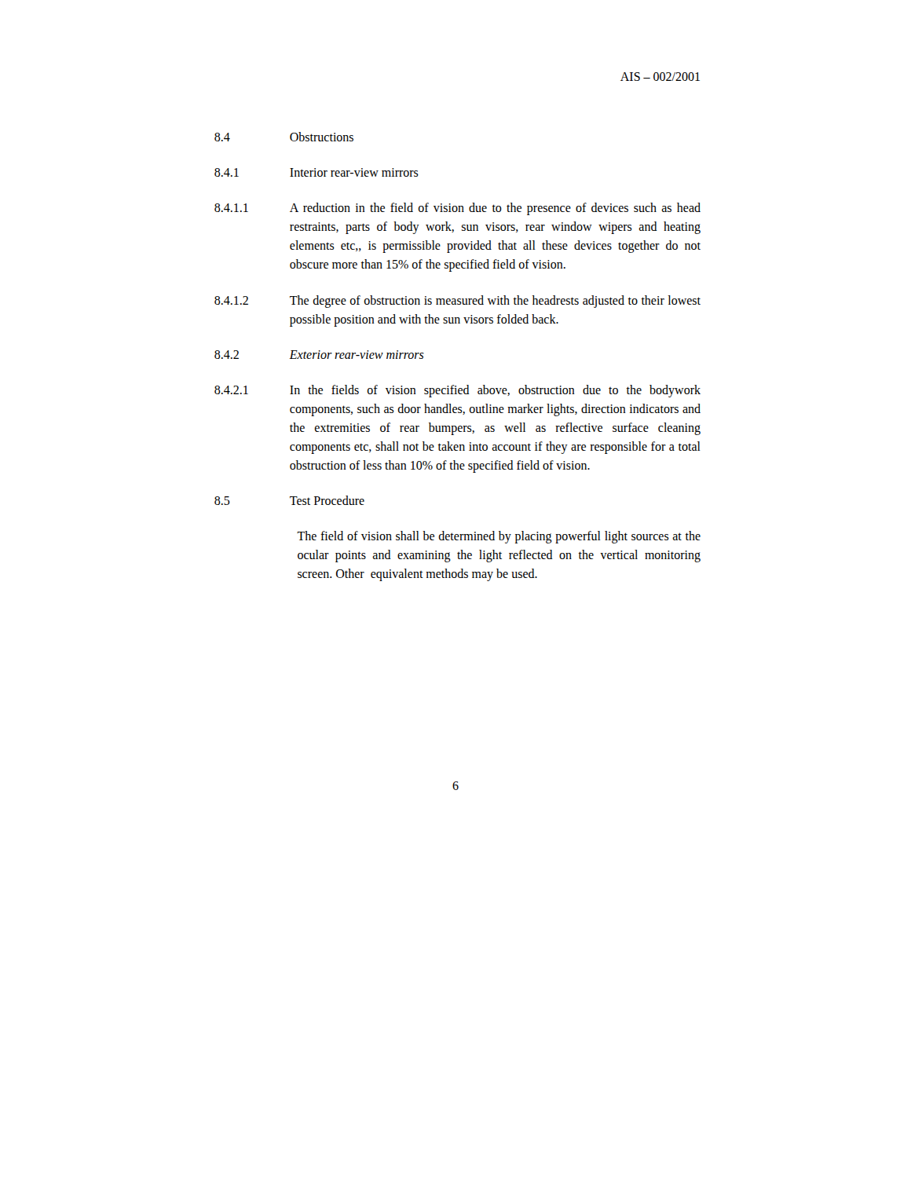AIS – 002/2001
8.4
Obstructions
8.4.1
Interior rear-view mirrors
8.4.1.1
A reduction in the field of vision due to the presence of devices such as head restraints, parts of body work, sun visors, rear window wipers and heating elements etc,, is permissible provided that all these devices together do not obscure more than 15% of the specified field of vision.
8.4.1.2
The degree of obstruction is measured with the headrests adjusted to their lowest possible position and with the sun visors folded back.
8.4.2
Exterior rear-view mirrors
8.4.2.1
In the fields of vision specified above, obstruction due to the bodywork components, such as door handles, outline marker lights, direction indicators and the extremities of rear bumpers, as well as reflective surface cleaning components etc, shall not be taken into account if they are responsible for a total obstruction of less than 10% of the specified field of vision.
8.5
Test Procedure
The field of vision shall be determined by placing powerful light sources at the ocular points and examining the light reflected on the vertical monitoring screen. Other equivalent methods may be used.
6